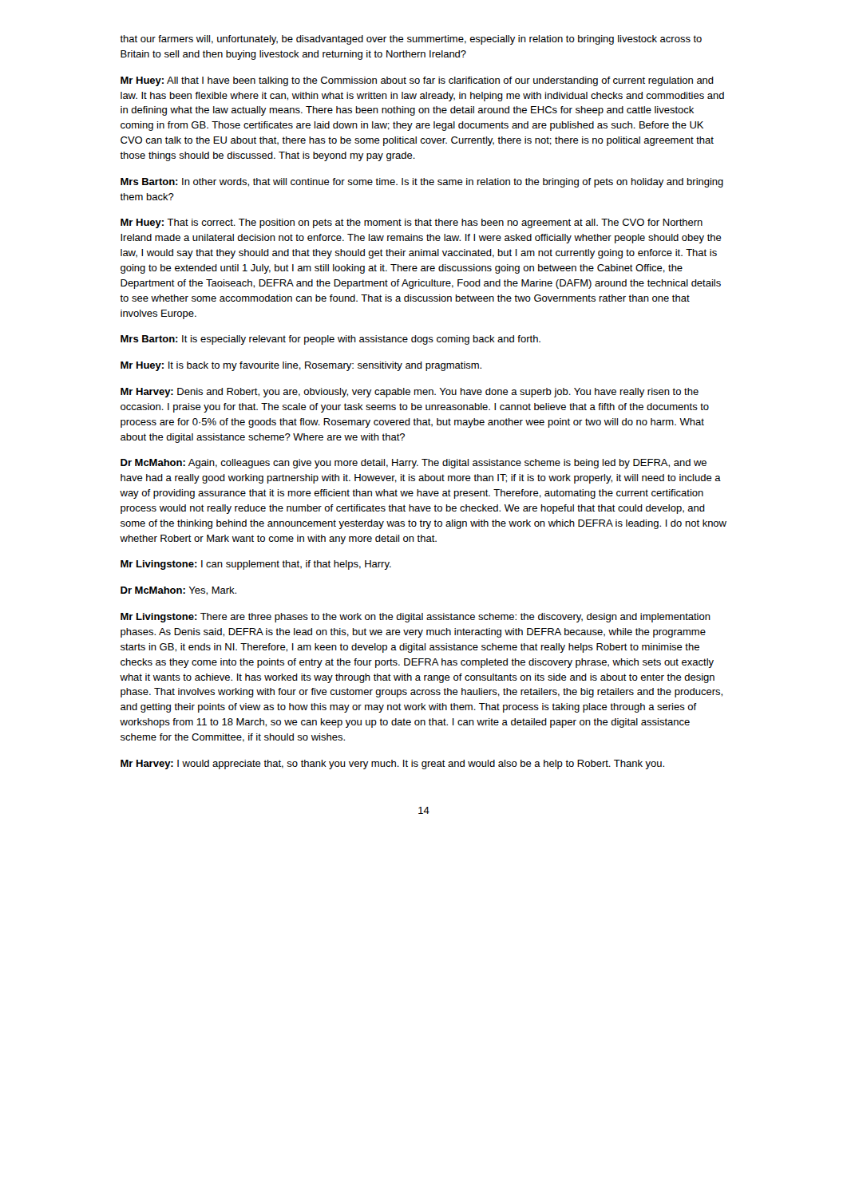that our farmers will, unfortunately, be disadvantaged over the summertime, especially in relation to bringing livestock across to Britain to sell and then buying livestock and returning it to Northern Ireland?
Mr Huey: All that I have been talking to the Commission about so far is clarification of our understanding of current regulation and law. It has been flexible where it can, within what is written in law already, in helping me with individual checks and commodities and in defining what the law actually means. There has been nothing on the detail around the EHCs for sheep and cattle livestock coming in from GB. Those certificates are laid down in law; they are legal documents and are published as such. Before the UK CVO can talk to the EU about that, there has to be some political cover. Currently, there is not; there is no political agreement that those things should be discussed. That is beyond my pay grade.
Mrs Barton: In other words, that will continue for some time. Is it the same in relation to the bringing of pets on holiday and bringing them back?
Mr Huey: That is correct. The position on pets at the moment is that there has been no agreement at all. The CVO for Northern Ireland made a unilateral decision not to enforce. The law remains the law. If I were asked officially whether people should obey the law, I would say that they should and that they should get their animal vaccinated, but I am not currently going to enforce it. That is going to be extended until 1 July, but I am still looking at it. There are discussions going on between the Cabinet Office, the Department of the Taoiseach, DEFRA and the Department of Agriculture, Food and the Marine (DAFM) around the technical details to see whether some accommodation can be found. That is a discussion between the two Governments rather than one that involves Europe.
Mrs Barton: It is especially relevant for people with assistance dogs coming back and forth.
Mr Huey: It is back to my favourite line, Rosemary: sensitivity and pragmatism.
Mr Harvey: Denis and Robert, you are, obviously, very capable men. You have done a superb job. You have really risen to the occasion. I praise you for that. The scale of your task seems to be unreasonable. I cannot believe that a fifth of the documents to process are for 0·5% of the goods that flow. Rosemary covered that, but maybe another wee point or two will do no harm. What about the digital assistance scheme? Where are we with that?
Dr McMahon: Again, colleagues can give you more detail, Harry. The digital assistance scheme is being led by DEFRA, and we have had a really good working partnership with it. However, it is about more than IT; if it is to work properly, it will need to include a way of providing assurance that it is more efficient than what we have at present. Therefore, automating the current certification process would not really reduce the number of certificates that have to be checked. We are hopeful that that could develop, and some of the thinking behind the announcement yesterday was to try to align with the work on which DEFRA is leading. I do not know whether Robert or Mark want to come in with any more detail on that.
Mr Livingstone: I can supplement that, if that helps, Harry.
Dr McMahon: Yes, Mark.
Mr Livingstone: There are three phases to the work on the digital assistance scheme: the discovery, design and implementation phases. As Denis said, DEFRA is the lead on this, but we are very much interacting with DEFRA because, while the programme starts in GB, it ends in NI. Therefore, I am keen to develop a digital assistance scheme that really helps Robert to minimise the checks as they come into the points of entry at the four ports. DEFRA has completed the discovery phrase, which sets out exactly what it wants to achieve. It has worked its way through that with a range of consultants on its side and is about to enter the design phase. That involves working with four or five customer groups across the hauliers, the retailers, the big retailers and the producers, and getting their points of view as to how this may or may not work with them. That process is taking place through a series of workshops from 11 to 18 March, so we can keep you up to date on that. I can write a detailed paper on the digital assistance scheme for the Committee, if it should so wishes.
Mr Harvey: I would appreciate that, so thank you very much. It is great and would also be a help to Robert. Thank you.
14